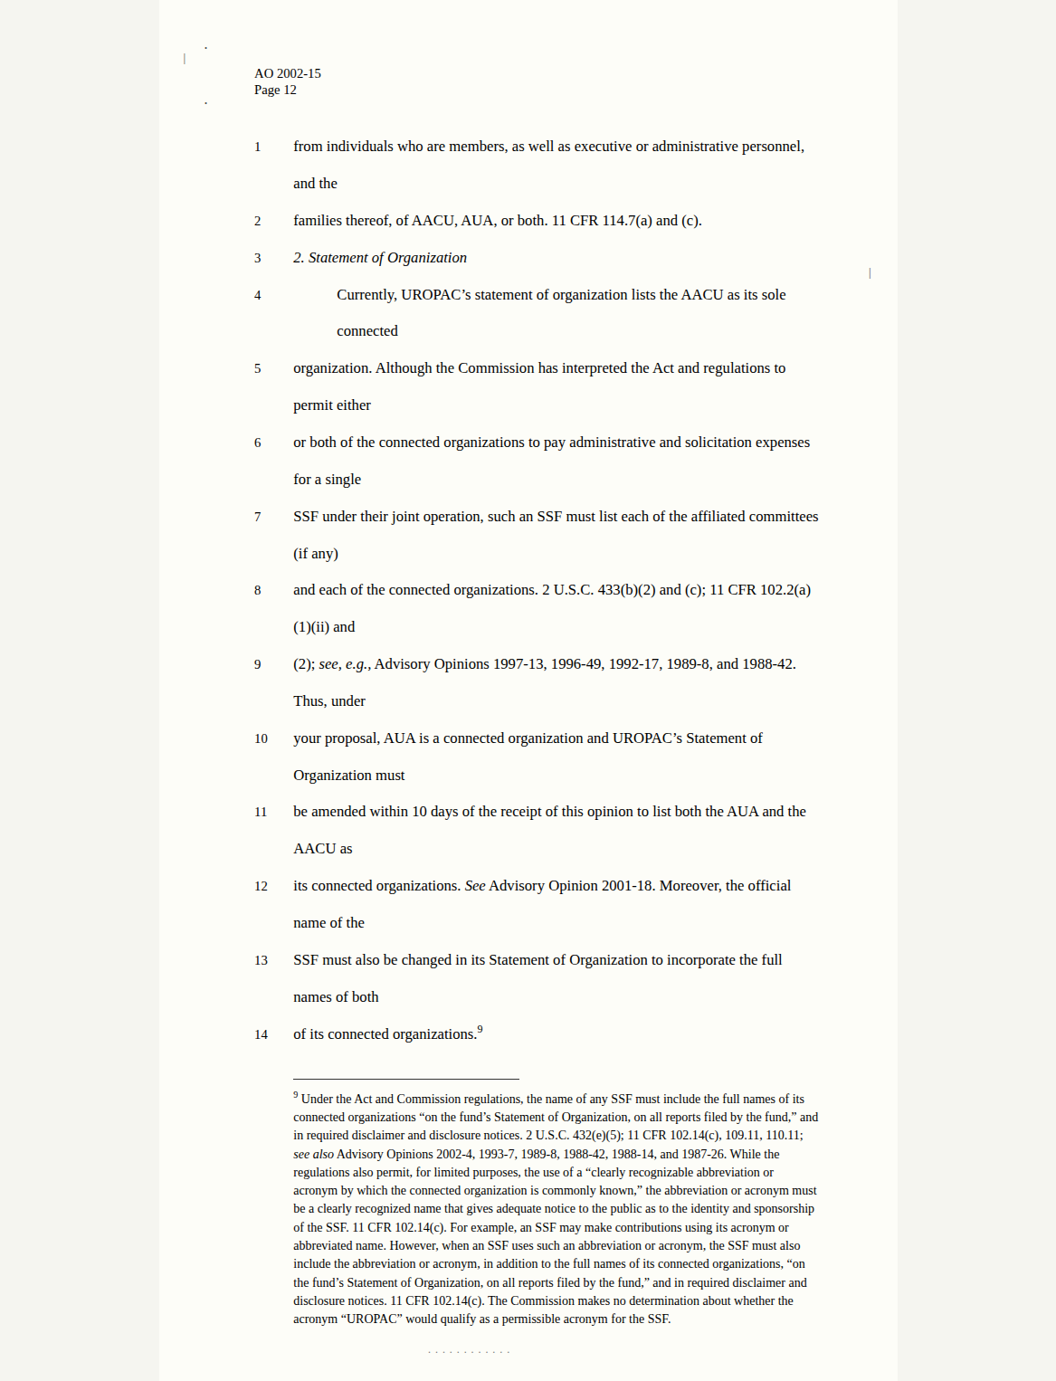|
|
.
.
AO 2002-15
Page 12
1
from individuals who are members, as well as executive or administrative personnel, and the
2
families thereof, of AACU, AUA, or both. 11 CFR 114.7(a) and (c).
3
2. Statement of Organization
4
Currently, UROPAC’s statement of organization lists the AACU as its sole connected
5
organization. Although the Commission has interpreted the Act and regulations to permit either
6
or both of the connected organizations to pay administrative and solicitation expenses for a single
7
SSF under their joint operation, such an SSF must list each of the affiliated committees (if any)
8
and each of the connected organizations. 2 U.S.C. 433(b)(2) and (c); 11 CFR 102.2(a)(1)(ii) and
9
(2); see, e.g., Advisory Opinions 1997-13, 1996-49, 1992-17, 1989-8, and 1988-42. Thus, under
10
your proposal, AUA is a connected organization and UROPAC’s Statement of Organization must
11
be amended within 10 days of the receipt of this opinion to list both the AUA and the AACU as
12
its connected organizations. See Advisory Opinion 2001-18. Moreover, the official name of the
13
SSF must also be changed in its Statement of Organization to incorporate the full names of both
14
of its connected organizations.9
9 Under the Act and Commission regulations, the name of any SSF must include the full names of its connected organizations “on the fund’s Statement of Organization, on all reports filed by the fund,” and in required disclaimer and disclosure notices. 2 U.S.C. 432(e)(5); 11 CFR 102.14(c), 109.11, 110.11; see also Advisory Opinions 2002-4, 1993-7, 1989-8, 1988-42, 1988-14, and 1987-26. While the regulations also permit, for limited purposes, the use of a “clearly recognizable abbreviation or acronym by which the connected organization is commonly known,” the abbreviation or acronym must be a clearly recognized name that gives adequate notice to the public as to the identity and sponsorship of the SSF. 11 CFR 102.14(c). For example, an SSF may make contributions using its acronym or abbreviated name. However, when an SSF uses such an abbreviation or acronym, the SSF must also include the abbreviation or acronym, in addition to the full names of its connected organizations, “on the fund’s Statement of Organization, on all reports filed by the fund,” and in required disclaimer and disclosure notices. 11 CFR 102.14(c). The Commission makes no determination about whether the acronym “UROPAC” would qualify as a permissible acronym for the SSF.
. . . . . . . . . . . .